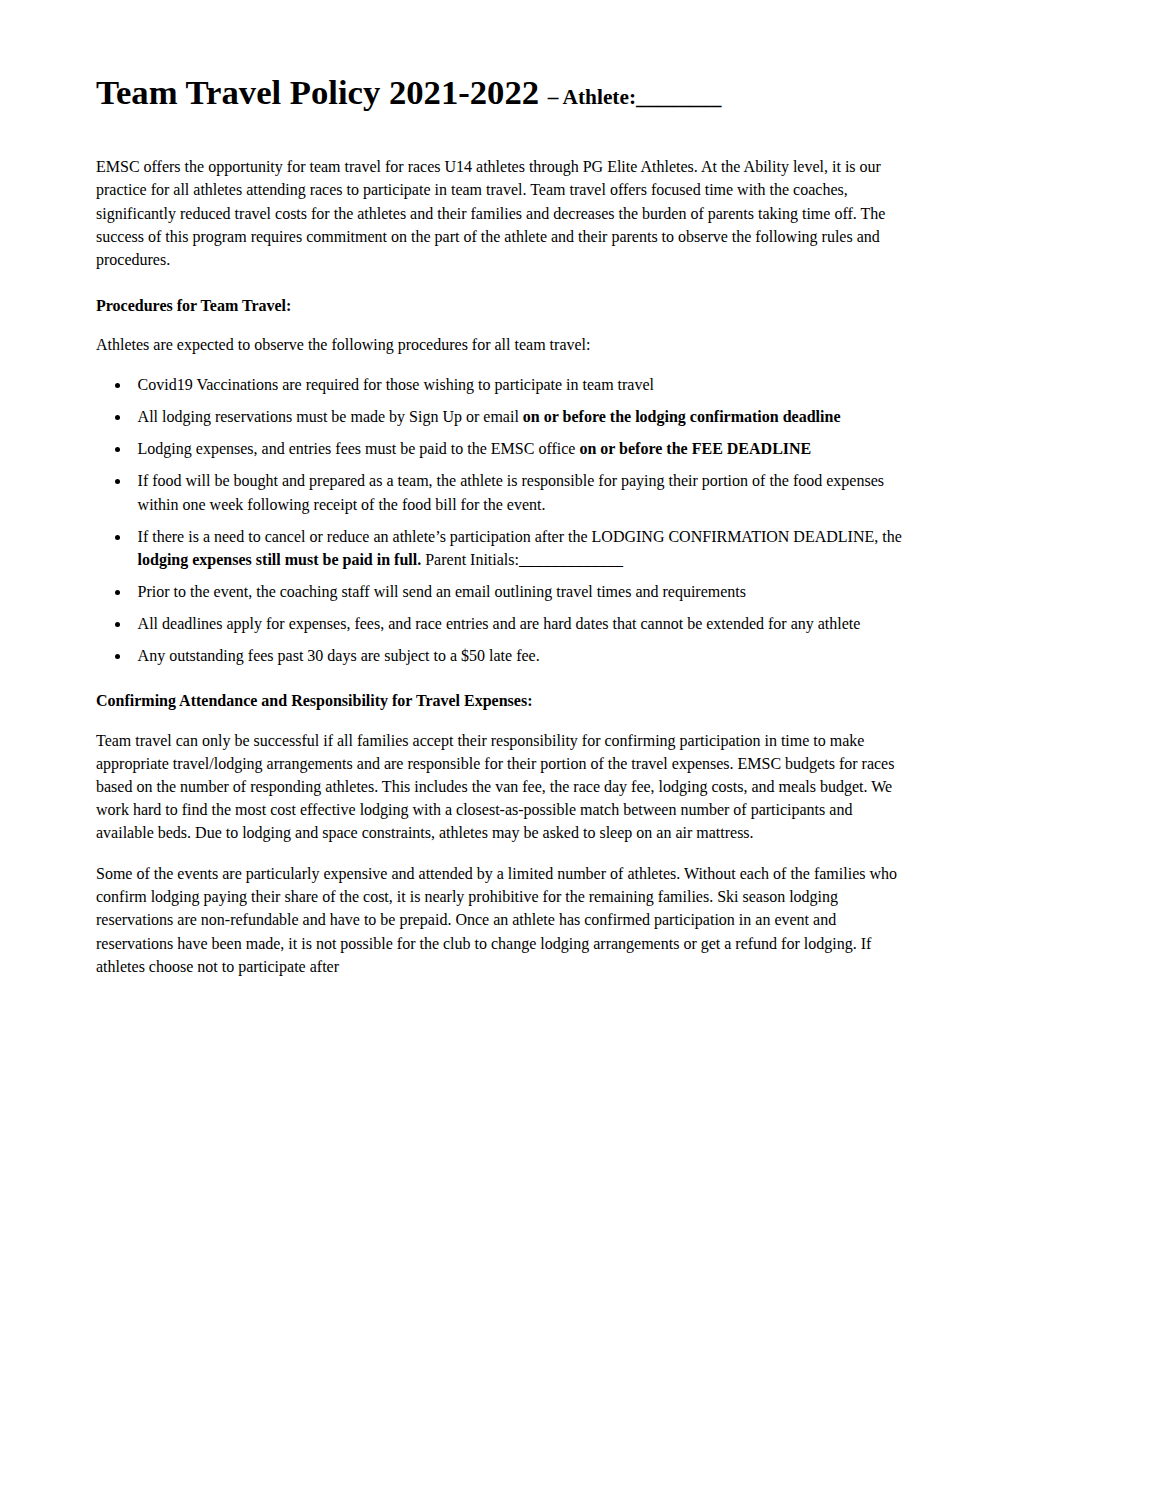Team Travel Policy 2021-2022 – Athlete:________
EMSC offers the opportunity for team travel for races U14 athletes through PG Elite Athletes. At the Ability level, it is our practice for all athletes attending races to participate in team travel. Team travel offers focused time with the coaches, significantly reduced travel costs for the athletes and their families and decreases the burden of parents taking time off. The success of this program requires commitment on the part of the athlete and their parents to observe the following rules and procedures.
Procedures for Team Travel:
Athletes are expected to observe the following procedures for all team travel:
Covid19 Vaccinations are required for those wishing to participate in team travel
All lodging reservations must be made by Sign Up or email on or before the lodging confirmation deadline
Lodging expenses, and entries fees must be paid to the EMSC office on or before the FEE DEADLINE
If food will be bought and prepared as a team, the athlete is responsible for paying their portion of the food expenses within one week following receipt of the food bill for the event.
If there is a need to cancel or reduce an athlete’s participation after the LODGING CONFIRMATION DEADLINE, the lodging expenses still must be paid in full. Parent Initials:_____________
Prior to the event, the coaching staff will send an email outlining travel times and requirements
All deadlines apply for expenses, fees, and race entries and are hard dates that cannot be extended for any athlete
Any outstanding fees past 30 days are subject to a $50 late fee.
Confirming Attendance and Responsibility for Travel Expenses:
Team travel can only be successful if all families accept their responsibility for confirming participation in time to make appropriate travel/lodging arrangements and are responsible for their portion of the travel expenses. EMSC budgets for races based on the number of responding athletes. This includes the van fee, the race day fee, lodging costs, and meals budget. We work hard to find the most cost effective lodging with a closest-as-possible match between number of participants and available beds. Due to lodging and space constraints, athletes may be asked to sleep on an air mattress.
Some of the events are particularly expensive and attended by a limited number of athletes. Without each of the families who confirm lodging paying their share of the cost, it is nearly prohibitive for the remaining families. Ski season lodging reservations are non-refundable and have to be prepaid. Once an athlete has confirmed participation in an event and reservations have been made, it is not possible for the club to change lodging arrangements or get a refund for lodging. If athletes choose not to participate after